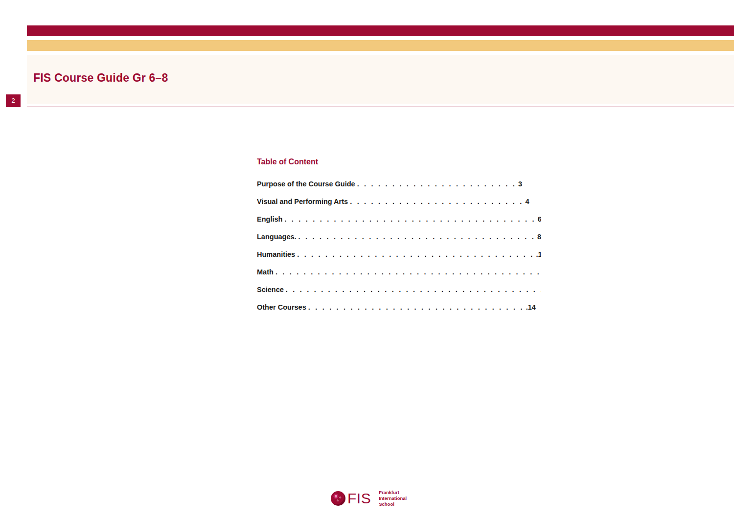FIS Course Guide Gr 6–8
2
Table of Content
Purpose of the Course Guide . . . . . . . . . . . . . . . . . . . . . . . 3
Visual and Performing Arts . . . . . . . . . . . . . . . . . . . . . . . . . 4
English . . . . . . . . . . . . . . . . . . . . . . . . . . . . . . . . . . . . 6
Languages. . . . . . . . . . . . . . . . . . . . . . . . . . . . . . . . . . . 8
Humanities . . . . . . . . . . . . . . . . . . . . . . . . . . . . . . . . . . .11
Math . . . . . . . . . . . . . . . . . . . . . . . . . . . . . . . . . . . . . . .12
Science . . . . . . . . . . . . . . . . . . . . . . . . . . . . . . . . . . . . . .13
Other Courses . . . . . . . . . . . . . . . . . . . . . . . . . . . . . . . .14
FIS
Frankfurt
International
School